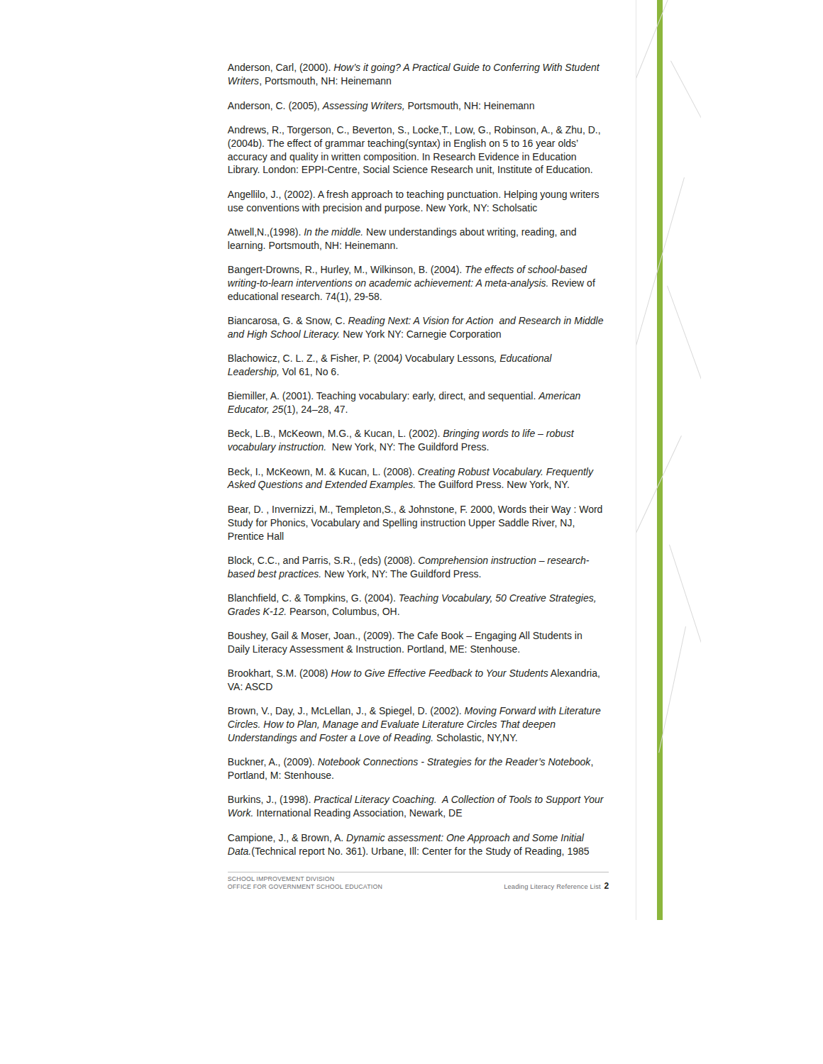Anderson, Carl, (2000). How’s it going? A Practical Guide to Conferring With Student Writers, Portsmouth, NH: Heinemann
Anderson, C. (2005), Assessing Writers, Portsmouth, NH: Heinemann
Andrews, R., Torgerson, C., Beverton, S., Locke,T., Low, G., Robinson, A., & Zhu, D., (2004b). The effect of grammar teaching(syntax) in English on 5 to 16 year olds’ accuracy and quality in written composition. In Research Evidence in Education Library. London: EPPI-Centre, Social Science Research unit, Institute of Education.
Angellilo, J., (2002). A fresh approach to teaching punctuation. Helping young writers use conventions with precision and purpose. New York, NY: Scholsatic
Atwell,N.,(1998). In the middle. New understandings about writing, reading, and learning. Portsmouth, NH: Heinemann.
Bangert-Drowns, R., Hurley, M., Wilkinson, B. (2004). The effects of school-based writing-to-learn interventions on academic achievement: A meta-analysis. Review of educational research. 74(1), 29-58.
Biancarosa, G. & Snow, C. Reading Next: A Vision for Action and Research in Middle and High School Literacy. New York NY: Carnegie Corporation
Blachowicz, C. L. Z., & Fisher, P. (2004) Vocabulary Lessons, Educational Leadership, Vol 61, No 6.
Biemiller, A. (2001). Teaching vocabulary: early, direct, and sequential. American Educator, 25(1), 24–28, 47.
Beck, L.B., McKeown, M.G., & Kucan, L. (2002). Bringing words to life – robust vocabulary instruction. New York, NY: The Guildford Press.
Beck, I., McKeown, M. & Kucan, L. (2008). Creating Robust Vocabulary. Frequently Asked Questions and Extended Examples. The Guilford Press. New York, NY.
Bear, D. , Invernizzi, M., Templeton,S., & Johnstone, F. 2000, Words their Way : Word Study for Phonics, Vocabulary and Spelling instruction Upper Saddle River, NJ, Prentice Hall
Block, C.C., and Parris, S.R., (eds) (2008). Comprehension instruction – research-based best practices. New York, NY: The Guildford Press.
Blanchfield, C. & Tompkins, G. (2004). Teaching Vocabulary, 50 Creative Strategies, Grades K-12. Pearson, Columbus, OH.
Boushey, Gail & Moser, Joan., (2009). The Cafe Book – Engaging All Students in Daily Literacy Assessment & Instruction. Portland, ME: Stenhouse.
Brookhart, S.M. (2008) How to Give Effective Feedback to Your Students Alexandria, VA: ASCD
Brown, V., Day, J., McLellan, J., & Spiegel, D. (2002). Moving Forward with Literature Circles. How to Plan, Manage and Evaluate Literature Circles That deepen Understandings and Foster a Love of Reading. Scholastic, NY,NY.
Buckner, A., (2009). Notebook Connections - Strategies for the Reader’s Notebook, Portland, M: Stenhouse.
Burkins, J., (1998). Practical Literacy Coaching. A Collection of Tools to Support Your Work. International Reading Association, Newark, DE
Campione, J., & Brown, A. Dynamic assessment: One Approach and Some Initial Data.(Technical report No. 361). Urbane, Ill: Center for the Study of Reading, 1985
School Improvement Division
Office for Government School Education
Leading Literacy Reference List 2